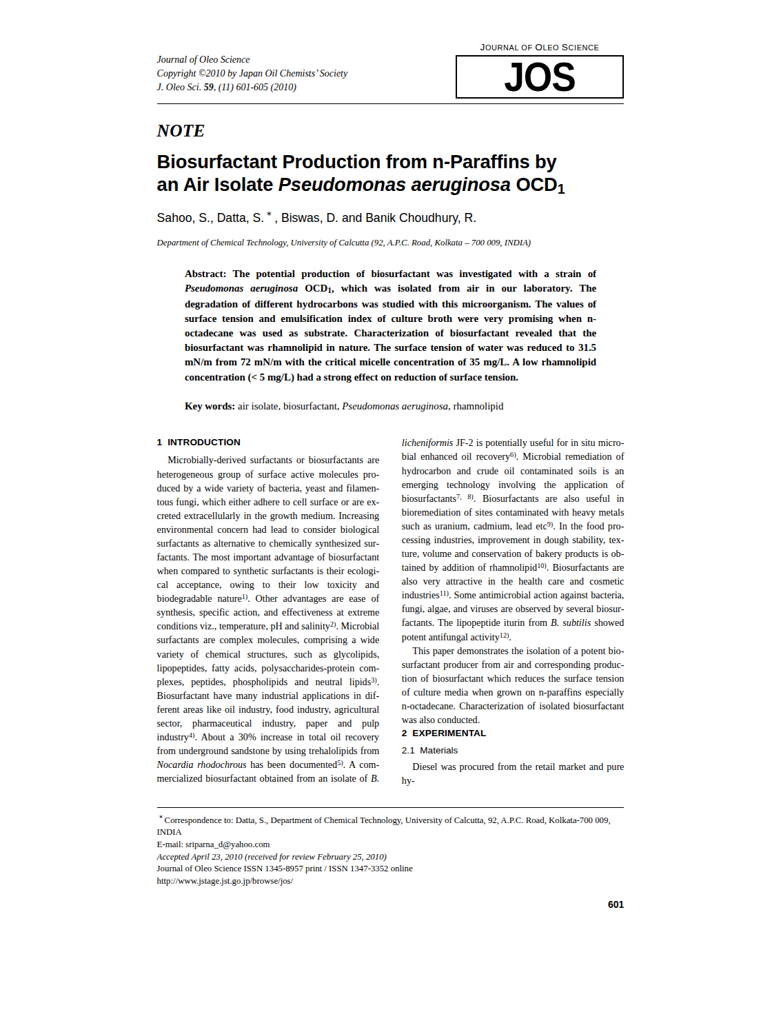Journal of Oleo Science
Copyright ©2010 by Japan Oil Chemists’ Society
J. Oleo Sci. 59, (11) 601-605 (2010)
JOURNAL OF OLEO SCIENCE
JOS
NOTE
Biosurfactant Production from n-Paraffins by
an Air Isolate Pseudomonas aeruginosa OCD1
Sahoo, S., Datta, S.＊, Biswas, D. and Banik Choudhury, R.
Department of Chemical Technology, University of Calcutta (92, A.P.C. Road, Kolkata – 700 009, INDIA)
Abstract: The potential production of biosurfactant was investigated with a strain of Pseudomonas aeruginosa OCD1, which was isolated from air in our laboratory. The degradation of different hydrocarbons was studied with this microorganism. The values of surface tension and emulsification index of culture broth were very promising when n-octadecane was used as substrate. Characterization of biosurfactant revealed that the biosurfactant was rhamnolipid in nature. The surface tension of water was reduced to 31.5 mN/m from 72 mN/m with the critical micelle concentration of 35 mg/L. A low rhamnolipid concentration (< 5 mg/L) had a strong effect on reduction of surface tension.
Key words: air isolate, biosurfactant, Pseudomonas aeruginosa, rhamnolipid
1 INTRODUCTION
Microbially-derived surfactants or biosurfactants are heterogeneous group of surface active molecules produced by a wide variety of bacteria, yeast and filamentous fungi, which either adhere to cell surface or are excreted extracellularly in the growth medium. Increasing environmental concern had lead to consider biological surfactants as alternative to chemically synthesized surfactants. The most important advantage of biosurfactant when compared to synthetic surfactants is their ecological acceptance, owing to their low toxicity and biodegradable nature1). Other advantages are ease of synthesis, specific action, and effectiveness at extreme conditions viz., temperature, pH and salinity2). Microbial surfactants are complex molecules, comprising a wide variety of chemical structures, such as glycolipids, lipopeptides, fatty acids, polysaccharides-protein complexes, peptides, phospholipids and neutral lipids3). Biosurfactant have many industrial applications in different areas like oil industry, food industry, agricultural sector, pharmaceutical industry, paper and pulp industry4). About a 30% increase in total oil recovery from underground sandstone by using trehalolipids from Nocardia rhodochrous has been documented5). A commercialized biosurfactant obtained from an isolate of B. licheniformis JF-2 is potentially useful for in situ microbial enhanced oil recovery6). Microbial remediation of hydrocarbon and crude oil contaminated soils is an emerging technology involving the application of biosurfactants7, 8). Biosurfactants are also useful in bioremediation of sites contaminated with heavy metals such as uranium, cadmium, lead etc9). In the food processing industries, improvement in dough stability, texture, volume and conservation of bakery products is obtained by addition of rhamnolipid10). Biosurfactants are also very attractive in the health care and cosmetic industries11). Some antimicrobial action against bacteria, fungi, algae, and viruses are observed by several biosurfactants. The lipopeptide iturin from B. subtilis showed potent antifungal activity12).
This paper demonstrates the isolation of a potent biosurfactant producer from air and corresponding production of biosurfactant which reduces the surface tension of culture media when grown on n-paraffins especially n-octadecane. Characterization of isolated biosurfactant was also conducted.
2 EXPERIMENTAL
2.1 Materials
Diesel was procured from the retail market and pure hy-
＊Correspondence to: Datta, S., Department of Chemical Technology, University of Calcutta, 92, A.P.C. Road, Kolkata-700 009, INDIA
E-mail: sriparna_d@yahoo.com
Accepted April 23, 2010 (received for review February 25, 2010)
Journal of Oleo Science ISSN 1345-8957 print / ISSN 1347-3352 online
http://www.jstage.jst.go.jp/browse/jos/
601